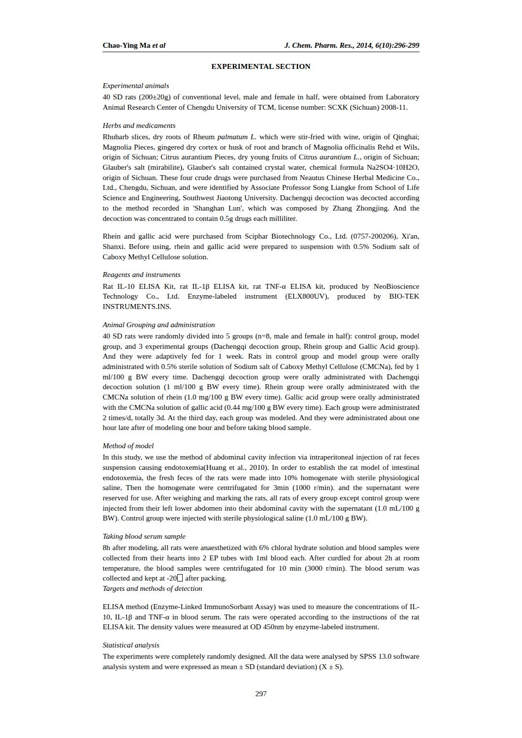Chao-Ying Ma et al
J. Chem. Pharm. Res., 2014, 6(10):296-299
EXPERIMENTAL SECTION
Experimental animals
40 SD rats (200±20g) of conventional level, male and female in half, were obtained from Laboratory Animal Research Center of Chengdu University of TCM, license number: SCXK (Sichuan) 2008-11.
Herbs and medicaments
Rhubarb slices, dry roots of Rheum palmatum L. which were stir-fried with wine, origin of Qinghai; Magnolia Pieces, gingered dry cortex or husk of root and branch of Magnolia officinalis Rehd et Wils, origin of Sichuan; Citrus aurantium Pieces, dry young fruits of Citrus aurantium L., origin of Sichuan; Glauber's salt (mirabilite), Glauber's salt contained crystal water, chemical formula Na2SO4·10H2O, origin of Sichuan. These four crude drugs were purchased from Neautus Chinese Herbal Medicine Co., Ltd., Chengdu, Sichuan, and were identified by Associate Professor Song Liangke from School of Life Science and Engineering, Southwest Jiaotong University. Dachengqi decoction was decocted according to the method recorded in 'Shanghan Lun', which was composed by Zhang Zhongjing. And the decoction was concentrated to contain 0.5g drugs each milliliter.
Rhein and gallic acid were purchased from Sciphar Biotechnology Co., Ltd. (0757-200206), Xi'an, Shanxi. Before using, rhein and gallic acid were prepared to suspension with 0.5% Sodium salt of Caboxy Methyl Cellulose solution.
Reagents and instruments
Rat IL-10 ELISA Kit, rat IL-1β ELISA kit, rat TNF-α ELISA kit, produced by NeoBioscience Technology Co., Ltd. Enzyme-labeled instrument (ELX800UV), produced by BIO-TEK INSTRUMENTS.INS.
Animal Grouping and administration
40 SD rats were randomly divided into 5 groups (n=8, male and female in half): control group, model group, and 3 experimental groups (Dachengqi decoction group, Rhein group and Gallic Acid group). And they were adaptively fed for 1 week. Rats in control group and model group were orally administrated with 0.5% sterile solution of Sodium salt of Caboxy Methyl Cellulose (CMCNa), fed by 1 ml/100 g BW every time. Dachengqi decoction group were orally administrated with Dachengqi decoction solution (1 ml/100 g BW every time). Rhein group were orally administrated with the CMCNa solution of rhein (1.0 mg/100 g BW every time). Gallic acid group were orally administrated with the CMCNa solution of gallic acid (0.44 mg/100 g BW every time). Each group were administrated 2 times/d, totally 3d. At the third day, each group was modeled. And they were administrated about one hour late after of modeling one hour and before taking blood sample.
Method of model
In this study, we use the method of abdominal cavity infection via intraperitoneal injection of rat feces suspension causing endotoxemia(Huang et al., 2010). In order to establish the rat model of intestinal endotoxemia, the fresh feces of the rats were made into 10% homogenate with sterile physiological saline, Then the homogenate were centrifugated for 3min (1000 r/min). and the supernatant were reserved for use. After weighing and marking the rats, all rats of every group except control group were injected from their left lower abdomen into their abdominal cavity with the supernatant (1.0 mL/100 g BW). Control group were injected with sterile physiological saline (1.0 mL/100 g BW).
Taking blood serum sample
8h after modeling, all rats were anaesthetized with 6% chloral hydrate solution and blood samples were collected from their hearts into 2 EP tubes with 1ml blood each. After curdled for about 2h at room temperature, the blood samples were centrifugated for 10 min (3000 r/min). The blood serum was collected and kept at -20 after packing.
Targets and methods of detection
ELISA method (Enzyme-Linked ImmunoSorbant Assay) was used to measure the concentrations of IL-10, IL-1β and TNF-α in blood serum. The rats were operated according to the instructions of the rat ELISA kit. The density values were measured at OD 450nm by enzyme-labeled instrument.
Statistical analysis
The experiments were completely randomly designed. All the data were analysed by SPSS 13.0 software analysis system and were expressed as mean ± SD (standard deviation) (X ± S).
297